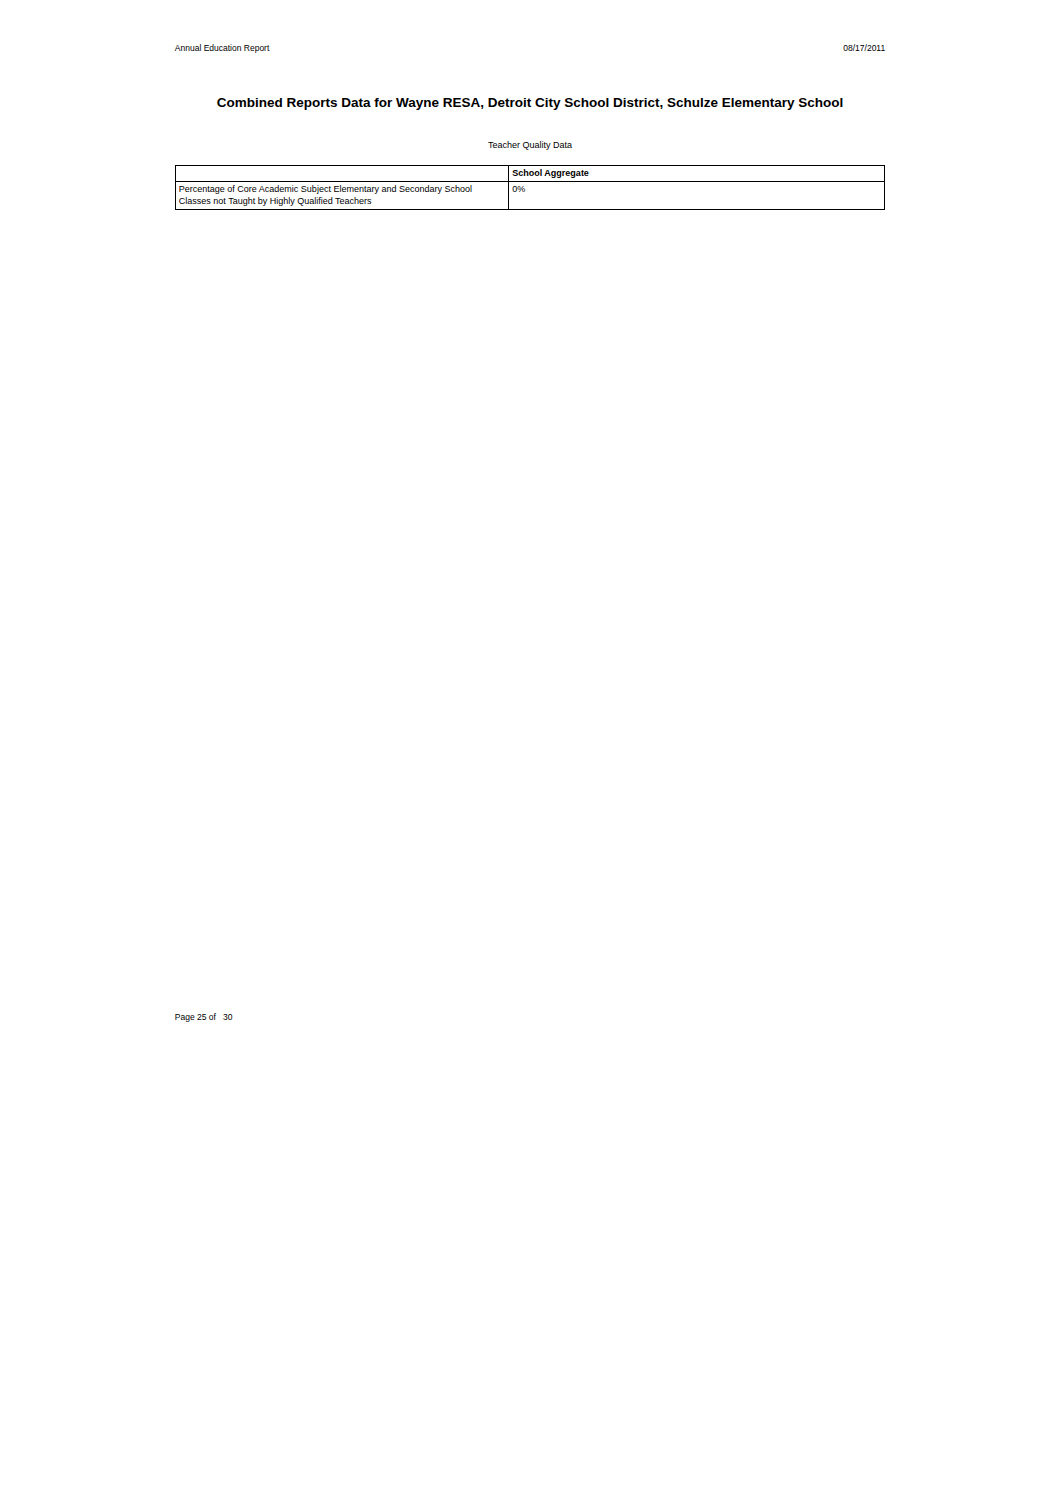Annual Education Report
08/17/2011
Combined Reports Data for Wayne RESA, Detroit City School District, Schulze Elementary School
Teacher Quality Data
| | School Aggregate |
| Percentage of Core Academic Subject Elementary and Secondary School Classes not Taught by Highly Qualified Teachers | 0% |
Page 25 of 30